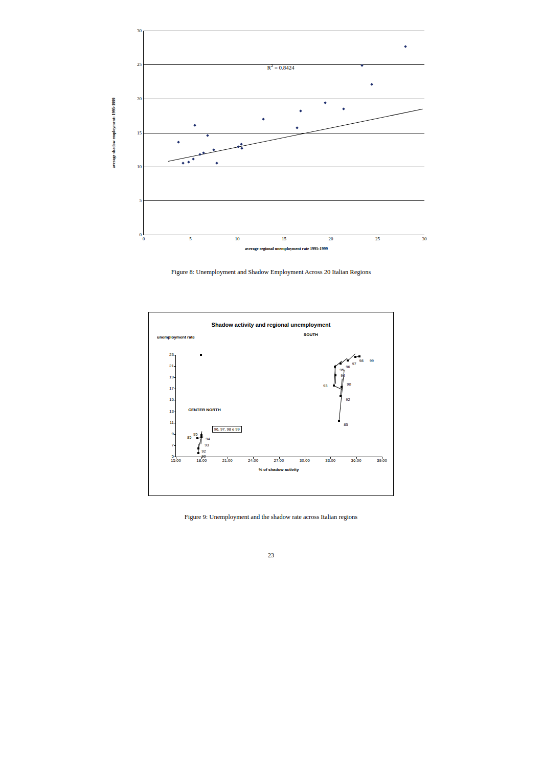average shadow employment: 1995-1999
30 25 20 15 10 5 0 0 5 10 15 20 25 30
R2 = 0.8424
average regional unemployment rate 1995:1999
Figure 8: Unemployment and Shadow Employment Across 20 Italian Regions
Shadow activity and regional unemployment
unemployment rate
23 21 19 17 15 13 11 9 7 5 15.00 18.00 21.00 24.00 27.00 30.00 33.00 36.00 39.00
SOUTH
CENTER NORTH
85
92
90
93
94
95
96
97
98
99
90
92
93
85
94
95
96, 97, 98 e 99
% of shadow activity
Figure 9: Unemployment and the shadow rate across Italian regions
23